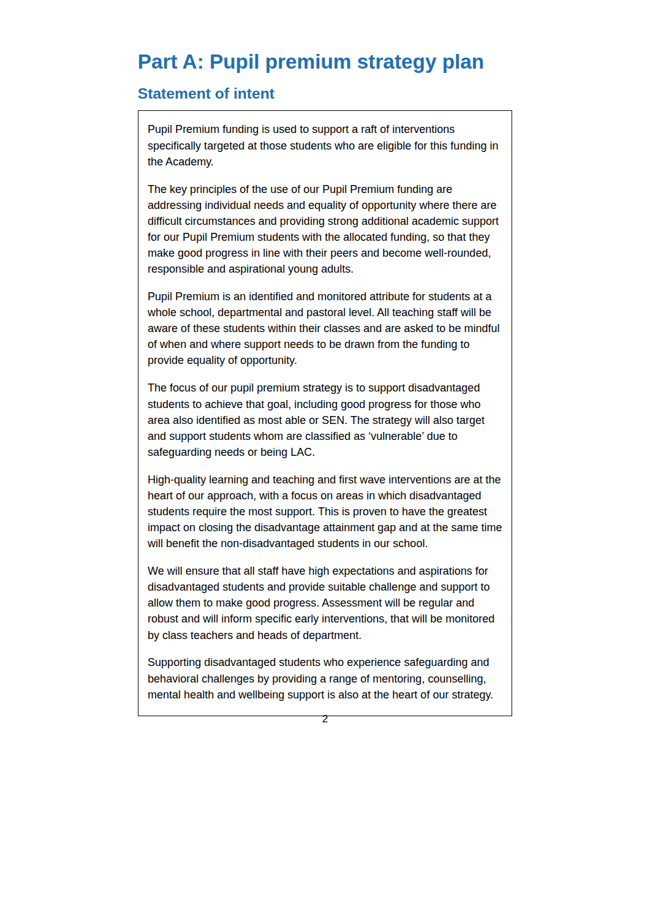Part A: Pupil premium strategy plan
Statement of intent
Pupil Premium funding is used to support a raft of interventions specifically targeted at those students who are eligible for this funding in the Academy.
The key principles of the use of our Pupil Premium funding are addressing individual needs and equality of opportunity where there are difficult circumstances and providing strong additional academic support for our Pupil Premium students with the allocated funding, so that they make good progress in line with their peers and become well-rounded, responsible and aspirational young adults.
Pupil Premium is an identified and monitored attribute for students at a whole school, departmental and pastoral level. All teaching staff will be aware of these students within their classes and are asked to be mindful of when and where support needs to be drawn from the funding to provide equality of opportunity.
The focus of our pupil premium strategy is to support disadvantaged students to achieve that goal, including good progress for those who area also identified as most able or SEN. The strategy will also target and support students whom are classified as ‘vulnerable’ due to safeguarding needs or being LAC.
High-quality learning and teaching and first wave interventions are at the heart of our approach, with a focus on areas in which disadvantaged students require the most support. This is proven to have the greatest impact on closing the disadvantage attainment gap and at the same time will benefit the non-disadvantaged students in our school.
We will ensure that all staff have high expectations and aspirations for disadvantaged students and provide suitable challenge and support to allow them to make good progress. Assessment will be regular and robust and will inform specific early interventions, that will be monitored by class teachers and heads of department.
Supporting disadvantaged students who experience safeguarding and behavioral challenges by providing a range of mentoring, counselling, mental health and wellbeing support is also at the heart of our strategy.
2